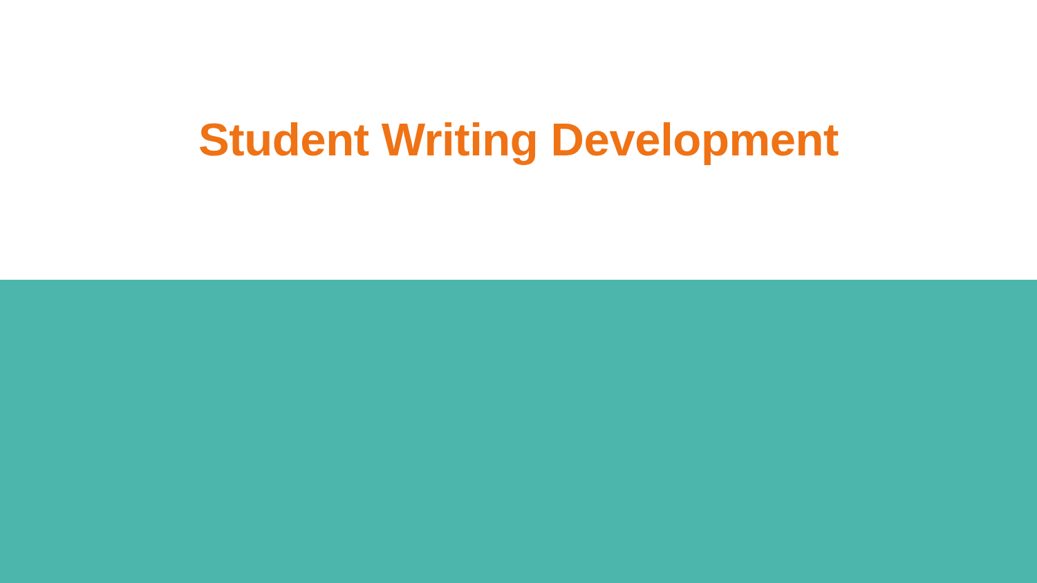Student Writing Development